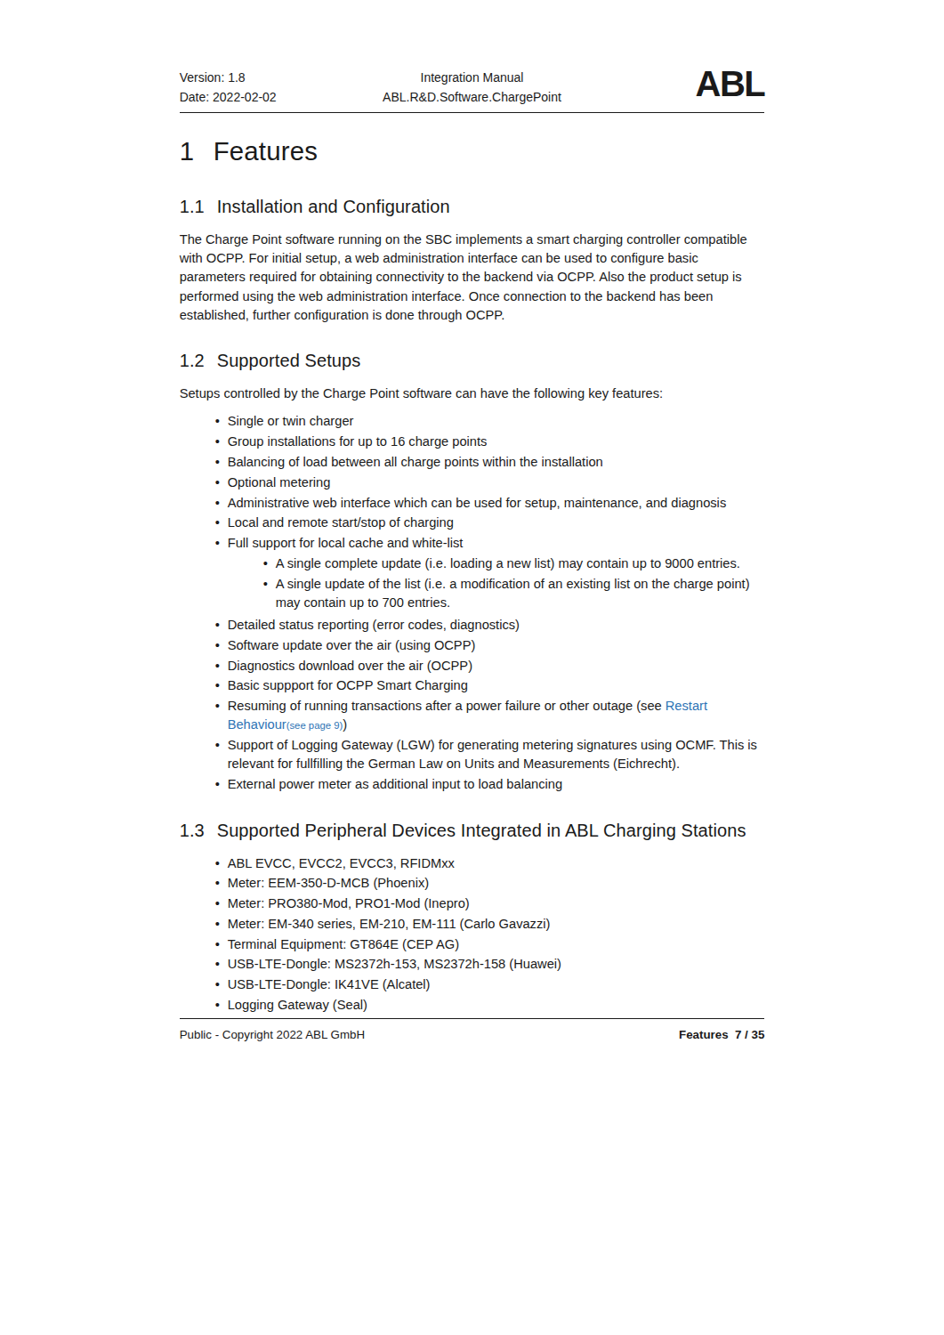Version: 1.8
Date: 2022-02-02
Integration Manual
ABL.R&D.Software.ChargePoint
ABL
1 Features
1.1 Installation and Configuration
The Charge Point software running on the SBC implements a smart charging controller compatible with OCPP. For initial setup, a web administration interface can be used to configure basic parameters required for obtaining connectivity to the backend via OCPP. Also the product setup is performed using the web administration interface. Once connection to the backend has been established, further configuration is done through OCPP.
1.2 Supported Setups
Setups controlled by the Charge Point software can have the following key features:
Single or twin charger
Group installations for up to 16 charge points
Balancing of load between all charge points within the installation
Optional metering
Administrative web interface which can be used for setup, maintenance, and diagnosis
Local and remote start/stop of charging
Full support for local cache and white-list
A single complete update (i.e. loading a new list) may contain up to 9000 entries.
A single update of the list (i.e. a modification of an existing list on the charge point) may contain up to 700 entries.
Detailed status reporting (error codes, diagnostics)
Software update over the air (using OCPP)
Diagnostics download over the air (OCPP)
Basic suppport for OCPP Smart Charging
Resuming of running transactions after a power failure or other outage (see Restart Behaviour(see page 9))
Support of Logging Gateway (LGW) for generating metering signatures using OCMF. This is relevant for fullfilling the German Law on Units and Measurements (Eichrecht).
External power meter as additional input to load balancing
1.3 Supported Peripheral Devices Integrated in ABL Charging Stations
ABL EVCC, EVCC2, EVCC3, RFIDMxx
Meter: EEM-350-D-MCB (Phoenix)
Meter: PRO380-Mod, PRO1-Mod (Inepro)
Meter: EM-340 series, EM-210, EM-111 (Carlo Gavazzi)
Terminal Equipment: GT864E (CEP AG)
USB-LTE-Dongle: MS2372h-153, MS2372h-158 (Huawei)
USB-LTE-Dongle: IK41VE (Alcatel)
Logging Gateway (Seal)
Public - Copyright 2022 ABL GmbH
Features 7 / 35